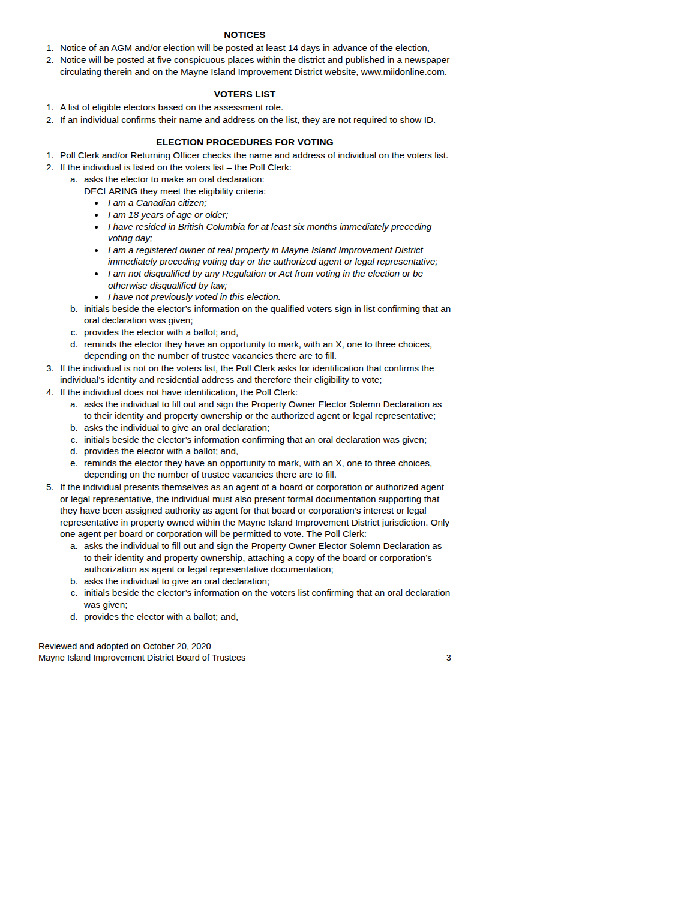NOTICES
Notice of an AGM and/or election will be posted at least 14 days in advance of the election,
Notice will be posted at five conspicuous places within the district and published in a newspaper circulating therein and on the Mayne Island Improvement District website, www.miidonline.com.
VOTERS LIST
A list of eligible electors based on the assessment role.
If an individual confirms their name and address on the list, they are not required to show ID.
ELECTION PROCEDURES FOR VOTING
Poll Clerk and/or Returning Officer checks the name and address of individual on the voters list.
If the individual is listed on the voters list – the Poll Clerk:
asks the elector to make an oral declaration:
DECLARING they meet the eligibility criteria:
I am a Canadian citizen;
I am 18 years of age or older;
I have resided in British Columbia for at least six months immediately preceding voting day;
I am a registered owner of real property in Mayne Island Improvement District immediately preceding voting day or the authorized agent or legal representative;
I am not disqualified by any Regulation or Act from voting in the election or be otherwise disqualified by law;
I have not previously voted in this election.
initials beside the elector’s information on the qualified voters sign in list confirming that an oral declaration was given;
provides the elector with a ballot; and,
reminds the elector they have an opportunity to mark, with an X, one to three choices, depending on the number of trustee vacancies there are to fill.
If the individual is not on the voters list, the Poll Clerk asks for identification that confirms the individual’s identity and residential address and therefore their eligibility to vote;
If the individual does not have identification, the Poll Clerk:
asks the individual to fill out and sign the Property Owner Elector Solemn Declaration as to their identity and property ownership or the authorized agent or legal representative;
asks the individual to give an oral declaration;
initials beside the elector’s information confirming that an oral declaration was given;
provides the elector with a ballot; and,
reminds the elector they have an opportunity to mark, with an X, one to three choices, depending on the number of trustee vacancies there are to fill.
If the individual presents themselves as an agent of a board or corporation or authorized agent or legal representative, the individual must also present formal documentation supporting that they have been assigned authority as agent for that board or corporation’s interest or legal representative in property owned within the Mayne Island Improvement District jurisdiction. Only one agent per board or corporation will be permitted to vote. The Poll Clerk:
asks the individual to fill out and sign the Property Owner Elector Solemn Declaration as to their identity and property ownership, attaching a copy of the board or corporation’s authorization as agent or legal representative documentation;
asks the individual to give an oral declaration;
initials beside the elector’s information on the voters list confirming that an oral declaration was given;
provides the elector with a ballot; and,
Reviewed and adopted on October 20, 2020
Mayne Island Improvement District Board of Trustees
3